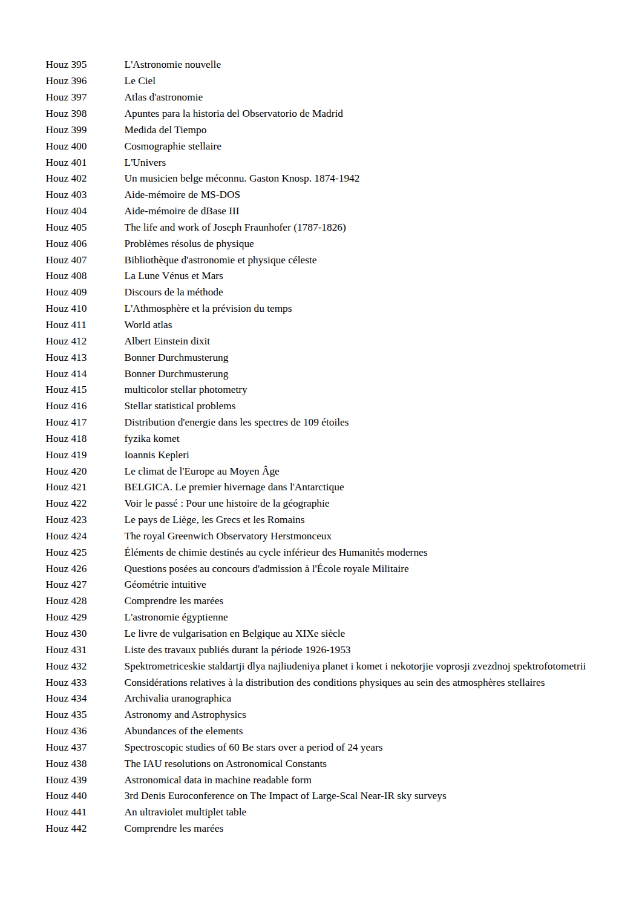| Houz 395 | L'Astronomie nouvelle |
| Houz 396 | Le Ciel |
| Houz 397 | Atlas d'astronomie |
| Houz 398 | Apuntes para la historia del Observatorio de Madrid |
| Houz 399 | Medida del Tiempo |
| Houz 400 | Cosmographie stellaire |
| Houz 401 | L'Univers |
| Houz 402 | Un musicien belge méconnu. Gaston Knosp. 1874-1942 |
| Houz 403 | Aide-mémoire de MS-DOS |
| Houz 404 | Aide-mémoire de dBase III |
| Houz 405 | The life and work of Joseph Fraunhofer (1787-1826) |
| Houz 406 | Problèmes résolus de physique |
| Houz 407 | Bibliothèque d'astronomie et physique céleste |
| Houz 408 | La Lune Vénus et Mars |
| Houz 409 | Discours de la méthode |
| Houz 410 | L'Athmosphère et la prévision du temps |
| Houz 411 | World atlas |
| Houz 412 | Albert Einstein dixit |
| Houz 413 | Bonner Durchmusterung |
| Houz 414 | Bonner Durchmusterung |
| Houz 415 | multicolor stellar photometry |
| Houz 416 | Stellar statistical problems |
| Houz 417 | Distribution d'energie dans les spectres de 109 étoiles |
| Houz 418 | fyzika komet |
| Houz 419 | Ioannis Kepleri |
| Houz 420 | Le climat de l'Europe au Moyen Âge |
| Houz 421 | BELGICA. Le premier hivernage dans l'Antarctique |
| Houz 422 | Voir le passé : Pour une histoire de la géographie |
| Houz 423 | Le pays de Liège, les Grecs et les Romains |
| Houz 424 | The royal Greenwich Observatory Herstmonceux |
| Houz 425 | Éléments de chimie destinés au cycle inférieur des Humanités modernes |
| Houz 426 | Questions posées au concours d'admission à l'École royale Militaire |
| Houz 427 | Géométrie intuitive |
| Houz 428 | Comprendre les marées |
| Houz 429 | L'astronomie égyptienne |
| Houz 430 | Le livre de vulgarisation en Belgique au XIXe siècle |
| Houz 431 | Liste des travaux publiés durant la période 1926-1953 |
| Houz 432 | Spektrometriceskie staldartji dlya najliudeniya planet i komet i nekotorjie voprosji zvezdnoj spektrofotometrii |
| Houz 433 | Considérations relatives à la distribution des conditions physiques au sein des atmosphères stellaires |
| Houz 434 | Archivalia uranographica |
| Houz 435 | Astronomy and Astrophysics |
| Houz 436 | Abundances of the elements |
| Houz 437 | Spectroscopic studies of 60 Be stars over a period of 24 years |
| Houz 438 | The IAU resolutions on Astronomical Constants |
| Houz 439 | Astronomical data in machine readable form |
| Houz 440 | 3rd Denis Euroconference on The Impact of Large-Scal Near-IR sky surveys |
| Houz 441 | An ultraviolet multiplet table |
| Houz 442 | Comprendre les marées |